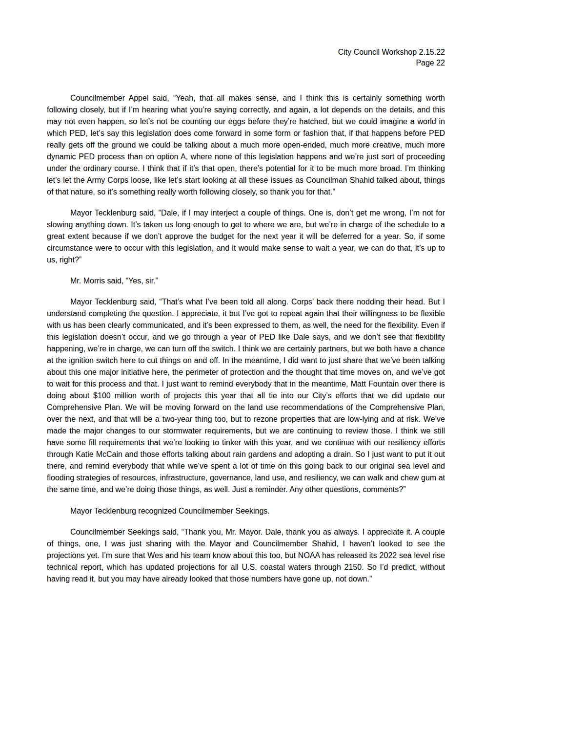City Council Workshop 2.15.22
Page 22
Councilmember Appel said, “Yeah, that all makes sense, and I think this is certainly something worth following closely, but if I’m hearing what you’re saying correctly, and again, a lot depends on the details, and this may not even happen, so let’s not be counting our eggs before they’re hatched, but we could imagine a world in which PED, let’s say this legislation does come forward in some form or fashion that, if that happens before PED really gets off the ground we could be talking about a much more open-ended, much more creative, much more dynamic PED process than on option A, where none of this legislation happens and we’re just sort of proceeding under the ordinary course. I think that if it’s that open, there’s potential for it to be much more broad. I’m thinking let’s let the Army Corps loose, like let’s start looking at all these issues as Councilman Shahid talked about, things of that nature, so it’s something really worth following closely, so thank you for that.”
Mayor Tecklenburg said, “Dale, if I may interject a couple of things. One is, don’t get me wrong, I’m not for slowing anything down. It’s taken us long enough to get to where we are, but we’re in charge of the schedule to a great extent because if we don’t approve the budget for the next year it will be deferred for a year. So, if some circumstance were to occur with this legislation, and it would make sense to wait a year, we can do that, it’s up to us, right?”
Mr. Morris said, “Yes, sir.”
Mayor Tecklenburg said, “That’s what I’ve been told all along. Corps’ back there nodding their head. But I understand completing the question. I appreciate, it but I’ve got to repeat again that their willingness to be flexible with us has been clearly communicated, and it’s been expressed to them, as well, the need for the flexibility. Even if this legislation doesn’t occur, and we go through a year of PED like Dale says, and we don’t see that flexibility happening, we’re in charge, we can turn off the switch. I think we are certainly partners, but we both have a chance at the ignition switch here to cut things on and off. In the meantime, I did want to just share that we’ve been talking about this one major initiative here, the perimeter of protection and the thought that time moves on, and we’ve got to wait for this process and that. I just want to remind everybody that in the meantime, Matt Fountain over there is doing about $100 million worth of projects this year that all tie into our City’s efforts that we did update our Comprehensive Plan. We will be moving forward on the land use recommendations of the Comprehensive Plan, over the next, and that will be a two-year thing too, but to rezone properties that are low-lying and at risk. We’ve made the major changes to our stormwater requirements, but we are continuing to review those. I think we still have some fill requirements that we’re looking to tinker with this year, and we continue with our resiliency efforts through Katie McCain and those efforts talking about rain gardens and adopting a drain. So I just want to put it out there, and remind everybody that while we’ve spent a lot of time on this going back to our original sea level and flooding strategies of resources, infrastructure, governance, land use, and resiliency, we can walk and chew gum at the same time, and we’re doing those things, as well. Just a reminder. Any other questions, comments?”
Mayor Tecklenburg recognized Councilmember Seekings.
Councilmember Seekings said, “Thank you, Mr. Mayor. Dale, thank you as always. I appreciate it. A couple of things, one, I was just sharing with the Mayor and Councilmember Shahid, I haven’t looked to see the projections yet. I’m sure that Wes and his team know about this too, but NOAA has released its 2022 sea level rise technical report, which has updated projections for all U.S. coastal waters through 2150. So I’d predict, without having read it, but you may have already looked that those numbers have gone up, not down.”